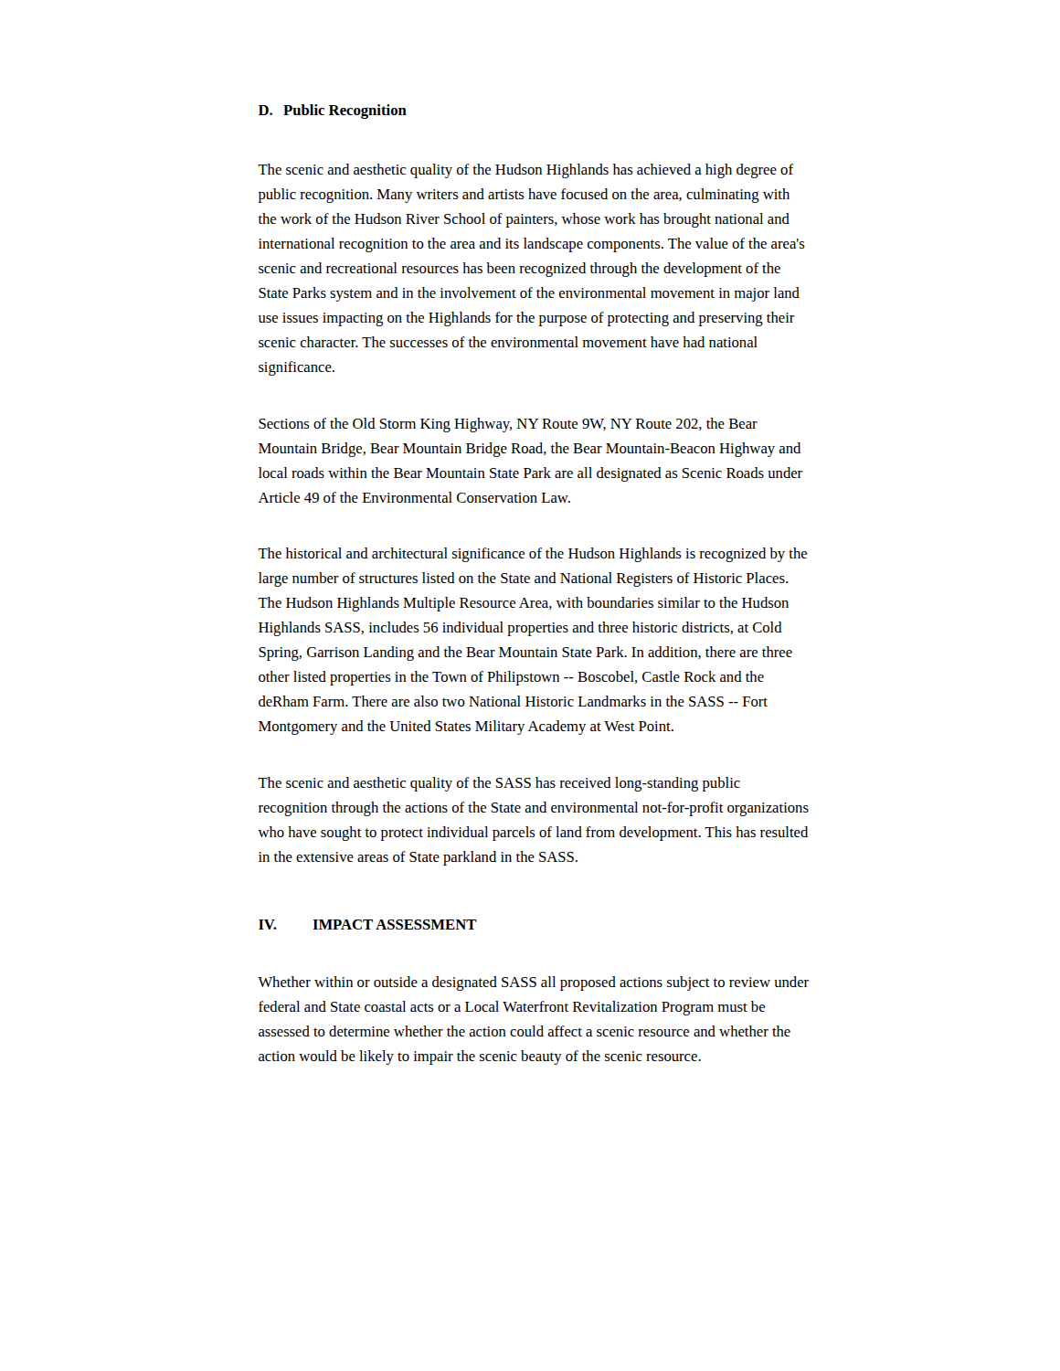D. Public Recognition
The scenic and aesthetic quality of the Hudson Highlands has achieved a high degree of public recognition. Many writers and artists have focused on the area, culminating with the work of the Hudson River School of painters, whose work has brought national and international recognition to the area and its landscape components. The value of the area's scenic and recreational resources has been recognized through the development of the State Parks system and in the involvement of the environmental movement in major land use issues impacting on the Highlands for the purpose of protecting and preserving their scenic character. The successes of the environmental movement have had national significance.
Sections of the Old Storm King Highway, NY Route 9W, NY Route 202, the Bear Mountain Bridge, Bear Mountain Bridge Road, the Bear Mountain-Beacon Highway and local roads within the Bear Mountain State Park are all designated as Scenic Roads under Article 49 of the Environmental Conservation Law.
The historical and architectural significance of the Hudson Highlands is recognized by the large number of structures listed on the State and National Registers of Historic Places. The Hudson Highlands Multiple Resource Area, with boundaries similar to the Hudson Highlands SASS, includes 56 individual properties and three historic districts, at Cold Spring, Garrison Landing and the Bear Mountain State Park. In addition, there are three other listed properties in the Town of Philipstown -- Boscobel, Castle Rock and the deRham Farm. There are also two National Historic Landmarks in the SASS -- Fort Montgomery and the United States Military Academy at West Point.
The scenic and aesthetic quality of the SASS has received long-standing public recognition through the actions of the State and environmental not-for-profit organizations who have sought to protect individual parcels of land from development. This has resulted in the extensive areas of State parkland in the SASS.
IV. IMPACT ASSESSMENT
Whether within or outside a designated SASS all proposed actions subject to review under federal and State coastal acts or a Local Waterfront Revitalization Program must be assessed to determine whether the action could affect a scenic resource and whether the action would be likely to impair the scenic beauty of the scenic resource.